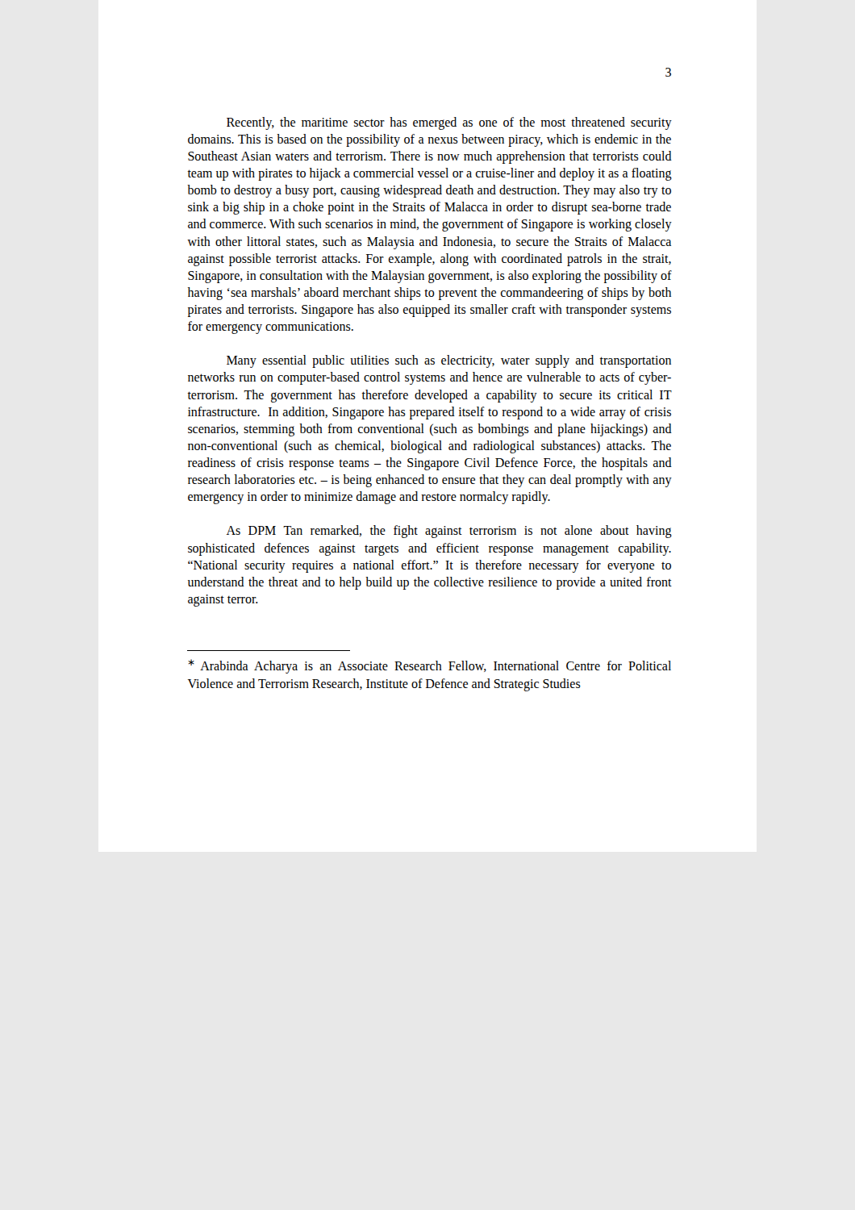3
Recently, the maritime sector has emerged as one of the most threatened security domains. This is based on the possibility of a nexus between piracy, which is endemic in the Southeast Asian waters and terrorism. There is now much apprehension that terrorists could team up with pirates to hijack a commercial vessel or a cruise-liner and deploy it as a floating bomb to destroy a busy port, causing widespread death and destruction. They may also try to sink a big ship in a choke point in the Straits of Malacca in order to disrupt sea-borne trade and commerce. With such scenarios in mind, the government of Singapore is working closely with other littoral states, such as Malaysia and Indonesia, to secure the Straits of Malacca against possible terrorist attacks. For example, along with coordinated patrols in the strait, Singapore, in consultation with the Malaysian government, is also exploring the possibility of having ‘sea marshals’ aboard merchant ships to prevent the commandeering of ships by both pirates and terrorists. Singapore has also equipped its smaller craft with transponder systems for emergency communications.
Many essential public utilities such as electricity, water supply and transportation networks run on computer-based control systems and hence are vulnerable to acts of cyber-terrorism. The government has therefore developed a capability to secure its critical IT infrastructure. In addition, Singapore has prepared itself to respond to a wide array of crisis scenarios, stemming both from conventional (such as bombings and plane hijackings) and non-conventional (such as chemical, biological and radiological substances) attacks. The readiness of crisis response teams – the Singapore Civil Defence Force, the hospitals and research laboratories etc. – is being enhanced to ensure that they can deal promptly with any emergency in order to minimize damage and restore normalcy rapidly.
As DPM Tan remarked, the fight against terrorism is not alone about having sophisticated defences against targets and efficient response management capability. “National security requires a national effort.” It is therefore necessary for everyone to understand the threat and to help build up the collective resilience to provide a united front against terror.
∗Arabinda Acharya is an Associate Research Fellow, International Centre for Political Violence and Terrorism Research, Institute of Defence and Strategic Studies